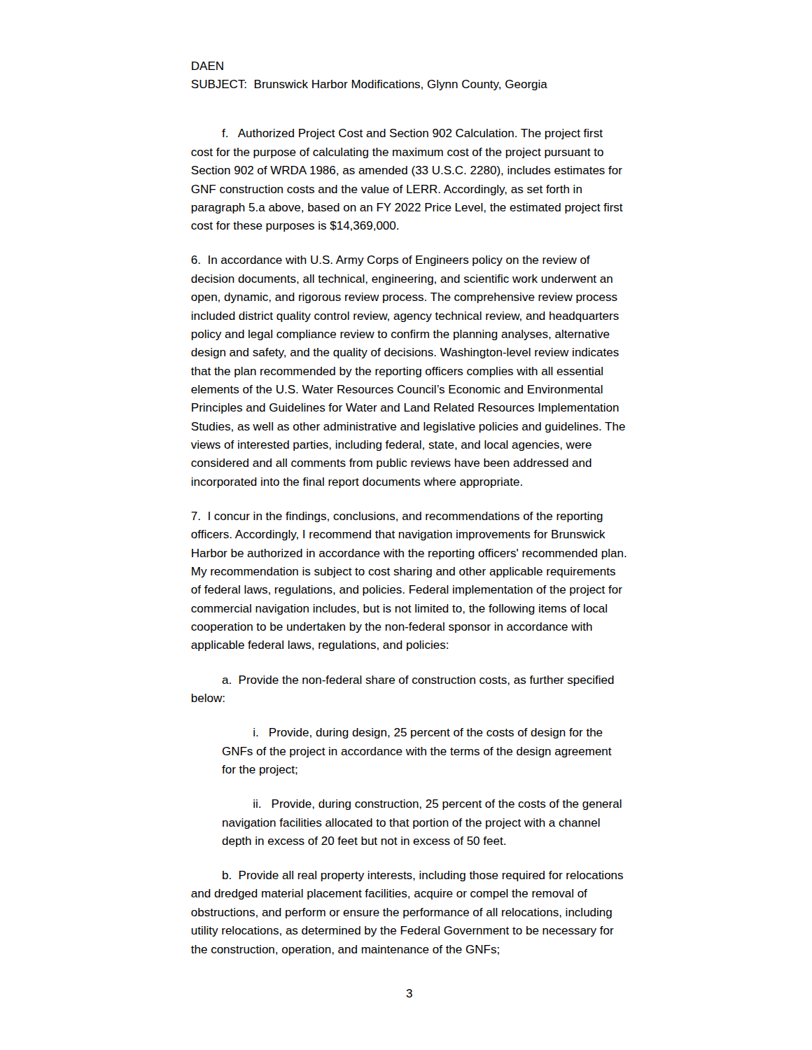DAEN
SUBJECT: Brunswick Harbor Modifications, Glynn County, Georgia
f. Authorized Project Cost and Section 902 Calculation. The project first cost for the purpose of calculating the maximum cost of the project pursuant to Section 902 of WRDA 1986, as amended (33 U.S.C. 2280), includes estimates for GNF construction costs and the value of LERR. Accordingly, as set forth in paragraph 5.a above, based on an FY 2022 Price Level, the estimated project first cost for these purposes is $14,369,000.
6. In accordance with U.S. Army Corps of Engineers policy on the review of decision documents, all technical, engineering, and scientific work underwent an open, dynamic, and rigorous review process. The comprehensive review process included district quality control review, agency technical review, and headquarters policy and legal compliance review to confirm the planning analyses, alternative design and safety, and the quality of decisions. Washington-level review indicates that the plan recommended by the reporting officers complies with all essential elements of the U.S. Water Resources Council’s Economic and Environmental Principles and Guidelines for Water and Land Related Resources Implementation Studies, as well as other administrative and legislative policies and guidelines. The views of interested parties, including federal, state, and local agencies, were considered and all comments from public reviews have been addressed and incorporated into the final report documents where appropriate.
7. I concur in the findings, conclusions, and recommendations of the reporting officers. Accordingly, I recommend that navigation improvements for Brunswick Harbor be authorized in accordance with the reporting officers' recommended plan. My recommendation is subject to cost sharing and other applicable requirements of federal laws, regulations, and policies. Federal implementation of the project for commercial navigation includes, but is not limited to, the following items of local cooperation to be undertaken by the non-federal sponsor in accordance with applicable federal laws, regulations, and policies:
a. Provide the non-federal share of construction costs, as further specified below:
i. Provide, during design, 25 percent of the costs of design for the GNFs of the project in accordance with the terms of the design agreement for the project;
ii. Provide, during construction, 25 percent of the costs of the general navigation facilities allocated to that portion of the project with a channel depth in excess of 20 feet but not in excess of 50 feet.
b. Provide all real property interests, including those required for relocations and dredged material placement facilities, acquire or compel the removal of obstructions, and perform or ensure the performance of all relocations, including utility relocations, as determined by the Federal Government to be necessary for the construction, operation, and maintenance of the GNFs;
3